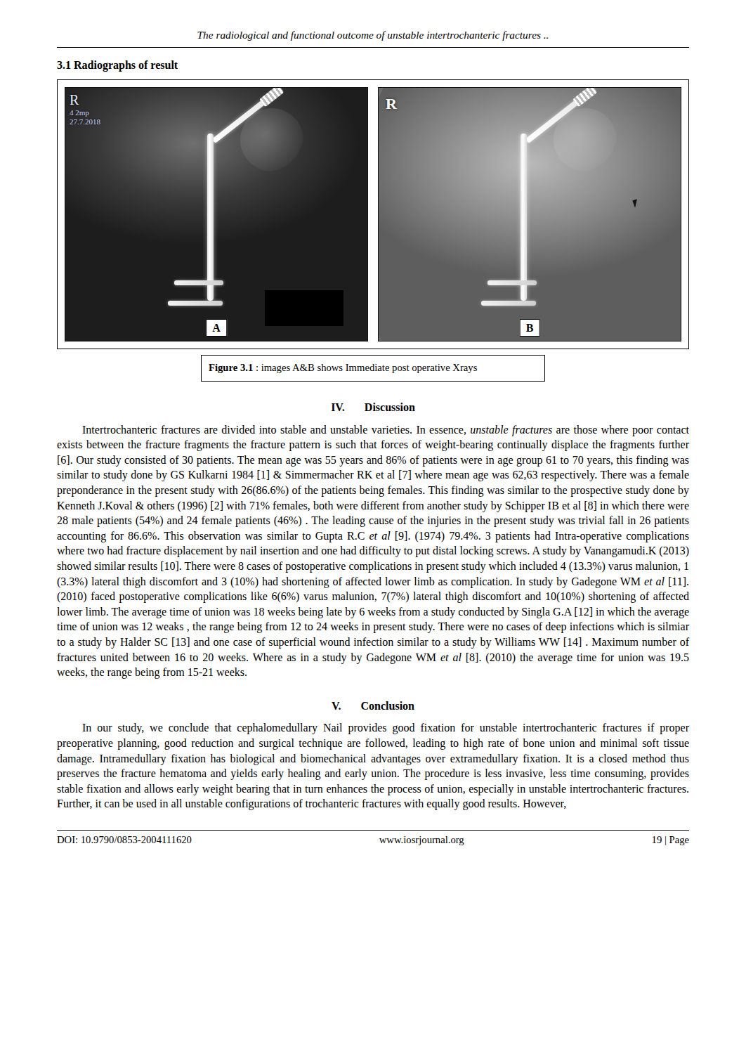The radiological and functional outcome of unstable intertrochanteric fractures ..
3.1 Radiographs of result
R 4 2mp
27.7.2018
A
R
B
Figure 3.1 : images A&B shows Immediate post operative Xrays
IV. Discussion
Intertrochanteric fractures are divided into stable and unstable varieties. In essence, unstable fractures are those where poor contact exists between the fracture fragments the fracture pattern is such that forces of weight-bearing continually displace the fragments further [6]. Our study consisted of 30 patients. The mean age was 55 years and 86% of patients were in age group 61 to 70 years, this finding was similar to study done by GS Kulkarni 1984 [1] & Simmermacher RK et al [7] where mean age was 62,63 respectively. There was a female preponderance in the present study with 26(86.6%) of the patients being females. This finding was similar to the prospective study done by Kenneth J.Koval & others (1996) [2] with 71% females, both were different from another study by Schipper IB et al [8] in which there were 28 male patients (54%) and 24 female patients (46%) . The leading cause of the injuries in the present study was trivial fall in 26 patients accounting for 86.6%. This observation was similar to Gupta R.C et al [9]. (1974) 79.4%. 3 patients had Intra-operative complications where two had fracture displacement by nail insertion and one had difficulty to put distal locking screws. A study by Vanangamudi.K (2013) showed similar results [10]. There were 8 cases of postoperative complications in present study which included 4 (13.3%) varus malunion, 1 (3.3%) lateral thigh discomfort and 3 (10%) had shortening of affected lower limb as complication. In study by Gadegone WM et al [11]. (2010) faced postoperative complications like 6(6%) varus malunion, 7(7%) lateral thigh discomfort and 10(10%) shortening of affected lower limb. The average time of union was 18 weeks being late by 6 weeks from a study conducted by Singla G.A [12] in which the average time of union was 12 weaks , the range being from 12 to 24 weeks in present study. There were no cases of deep infections which is silmiar to a study by Halder SC [13] and one case of superficial wound infection similar to a study by Williams WW [14] . Maximum number of fractures united between 16 to 20 weeks. Where as in a study by Gadegone WM et al [8]. (2010) the average time for union was 19.5 weeks, the range being from 15-21 weeks.
V. Conclusion
In our study, we conclude that cephalomedullary Nail provides good fixation for unstable intertrochanteric fractures if proper preoperative planning, good reduction and surgical technique are followed, leading to high rate of bone union and minimal soft tissue damage. Intramedullary fixation has biological and biomechanical advantages over extramedullary fixation. It is a closed method thus preserves the fracture hematoma and yields early healing and early union. The procedure is less invasive, less time consuming, provides stable fixation and allows early weight bearing that in turn enhances the process of union, especially in unstable intertrochanteric fractures. Further, it can be used in all unstable configurations of trochanteric fractures with equally good results. However,
DOI: 10.9790/0853-2004111620
www.iosrjournal.org
19 | Page